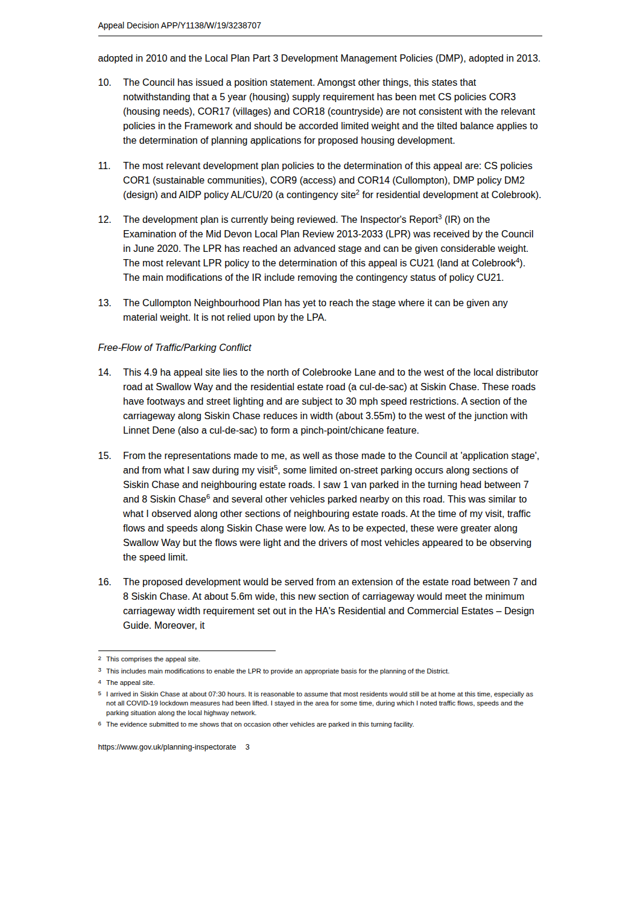Appeal Decision APP/Y1138/W/19/3238707
adopted in 2010 and the Local Plan Part 3 Development Management Policies (DMP), adopted in 2013.
The Council has issued a position statement. Amongst other things, this states that notwithstanding that a 5 year (housing) supply requirement has been met CS policies COR3 (housing needs), COR17 (villages) and COR18 (countryside) are not consistent with the relevant policies in the Framework and should be accorded limited weight and the tilted balance applies to the determination of planning applications for proposed housing development.
The most relevant development plan policies to the determination of this appeal are: CS policies COR1 (sustainable communities), COR9 (access) and COR14 (Cullompton), DMP policy DM2 (design) and AIDP policy AL/CU/20 (a contingency site2 for residential development at Colebrook).
The development plan is currently being reviewed. The Inspector's Report3 (IR) on the Examination of the Mid Devon Local Plan Review 2013-2033 (LPR) was received by the Council in June 2020. The LPR has reached an advanced stage and can be given considerable weight. The most relevant LPR policy to the determination of this appeal is CU21 (land at Colebrook4). The main modifications of the IR include removing the contingency status of policy CU21.
The Cullompton Neighbourhood Plan has yet to reach the stage where it can be given any material weight. It is not relied upon by the LPA.
Free-Flow of Traffic/Parking Conflict
This 4.9 ha appeal site lies to the north of Colebrooke Lane and to the west of the local distributor road at Swallow Way and the residential estate road (a cul-de-sac) at Siskin Chase. These roads have footways and street lighting and are subject to 30 mph speed restrictions. A section of the carriageway along Siskin Chase reduces in width (about 3.55m) to the west of the junction with Linnet Dene (also a cul-de-sac) to form a pinch-point/chicane feature.
From the representations made to me, as well as those made to the Council at 'application stage', and from what I saw during my visit5, some limited on-street parking occurs along sections of Siskin Chase and neighbouring estate roads. I saw 1 van parked in the turning head between 7 and 8 Siskin Chase6 and several other vehicles parked nearby on this road. This was similar to what I observed along other sections of neighbouring estate roads. At the time of my visit, traffic flows and speeds along Siskin Chase were low. As to be expected, these were greater along Swallow Way but the flows were light and the drivers of most vehicles appeared to be observing the speed limit.
The proposed development would be served from an extension of the estate road between 7 and 8 Siskin Chase. At about 5.6m wide, this new section of carriageway would meet the minimum carriageway width requirement set out in the HA's Residential and Commercial Estates – Design Guide. Moreover, it
2 This comprises the appeal site.
3 This includes main modifications to enable the LPR to provide an appropriate basis for the planning of the District.
4 The appeal site.
5 I arrived in Siskin Chase at about 07:30 hours. It is reasonable to assume that most residents would still be at home at this time, especially as not all COVID-19 lockdown measures had been lifted. I stayed in the area for some time, during which I noted traffic flows, speeds and the parking situation along the local highway network.
6 The evidence submitted to me shows that on occasion other vehicles are parked in this turning facility.
https://www.gov.uk/planning-inspectorate 3